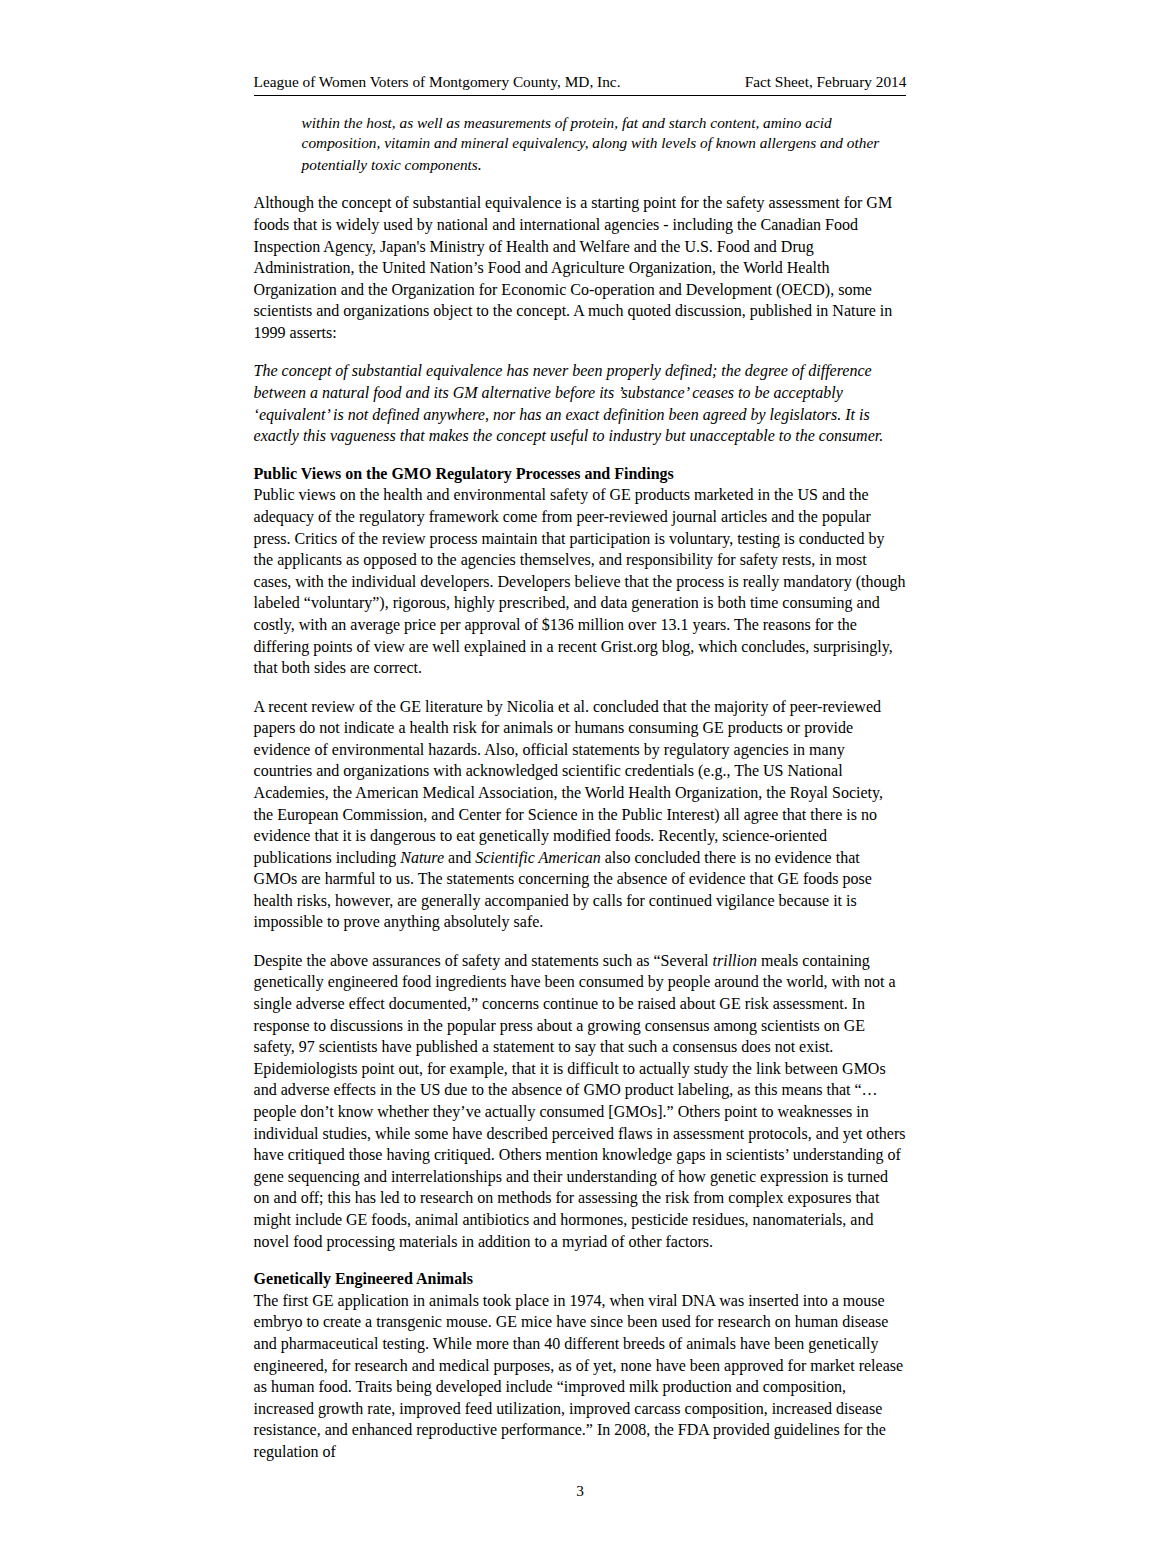League of Women Voters of Montgomery County, MD, Inc. Fact Sheet, February 2014
within the host, as well as measurements of protein, fat and starch content, amino acid composition, vitamin and mineral equivalency, along with levels of known allergens and other potentially toxic components.
Although the concept of substantial equivalence is a starting point for the safety assessment for GM foods that is widely used by national and international agencies - including the Canadian Food Inspection Agency, Japan's Ministry of Health and Welfare and the U.S. Food and Drug Administration, the United Nation’s Food and Agriculture Organization, the World Health Organization and the Organization for Economic Co-operation and Development (OECD), some scientists and organizations object to the concept. A much quoted discussion, published in Nature in 1999 asserts:
The concept of substantial equivalence has never been properly defined; the degree of difference between a natural food and its GM alternative before its ’substance’ ceases to be acceptably ‘equivalent’ is not defined anywhere, nor has an exact definition been agreed by legislators. It is exactly this vagueness that makes the concept useful to industry but unacceptable to the consumer.
Public Views on the GMO Regulatory Processes and Findings
Public views on the health and environmental safety of GE products marketed in the US and the adequacy of the regulatory framework come from peer-reviewed journal articles and the popular press. Critics of the review process maintain that participation is voluntary, testing is conducted by the applicants as opposed to the agencies themselves, and responsibility for safety rests, in most cases, with the individual developers. Developers believe that the process is really mandatory (though labeled “voluntary”), rigorous, highly prescribed, and data generation is both time consuming and costly, with an average price per approval of $136 million over 13.1 years. The reasons for the differing points of view are well explained in a recent Grist.org blog, which concludes, surprisingly, that both sides are correct.
A recent review of the GE literature by Nicolia et al. concluded that the majority of peer-reviewed papers do not indicate a health risk for animals or humans consuming GE products or provide evidence of environmental hazards. Also, official statements by regulatory agencies in many countries and organizations with acknowledged scientific credentials (e.g., The US National Academies, the American Medical Association, the World Health Organization, the Royal Society, the European Commission, and Center for Science in the Public Interest) all agree that there is no evidence that it is dangerous to eat genetically modified foods. Recently, science-oriented publications including Nature and Scientific American also concluded there is no evidence that GMOs are harmful to us. The statements concerning the absence of evidence that GE foods pose health risks, however, are generally accompanied by calls for continued vigilance because it is impossible to prove anything absolutely safe.
Despite the above assurances of safety and statements such as “Several trillion meals containing genetically engineered food ingredients have been consumed by people around the world, with not a single adverse effect documented,” concerns continue to be raised about GE risk assessment. In response to discussions in the popular press about a growing consensus among scientists on GE safety, 97 scientists have published a statement to say that such a consensus does not exist. Epidemiologists point out, for example, that it is difficult to actually study the link between GMOs and adverse effects in the US due to the absence of GMO product labeling, as this means that “…people don’t know whether they’ve actually consumed [GMOs].” Others point to weaknesses in individual studies, while some have described perceived flaws in assessment protocols, and yet others have critiqued those having critiqued. Others mention knowledge gaps in scientists’ understanding of gene sequencing and interrelationships and their understanding of how genetic expression is turned on and off; this has led to research on methods for assessing the risk from complex exposures that might include GE foods, animal antibiotics and hormones, pesticide residues, nanomaterials, and novel food processing materials in addition to a myriad of other factors.
Genetically Engineered Animals
The first GE application in animals took place in 1974, when viral DNA was inserted into a mouse embryo to create a transgenic mouse. GE mice have since been used for research on human disease and pharmaceutical testing. While more than 40 different breeds of animals have been genetically engineered, for research and medical purposes, as of yet, none have been approved for market release as human food. Traits being developed include “improved milk production and composition, increased growth rate, improved feed utilization, improved carcass composition, increased disease resistance, and enhanced reproductive performance.” In 2008, the FDA provided guidelines for the regulation of
3